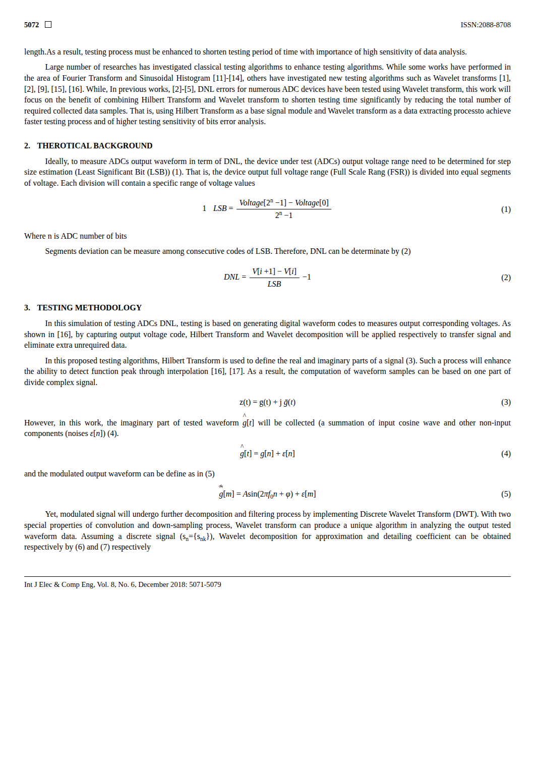5072
ISSN:2088-8708
length.As a result, testing process must be enhanced to shorten testing period of time with importance of high sensitivity of data analysis.
Large number of researches has investigated classical testing algorithms to enhance testing algorithms. While some works have performed in the area of Fourier Transform and Sinusoidal Histogram [11]-[14], others have investigated new testing algorithms such as Wavelet transforms [1], [2], [9], [15], [16]. While, In previous works, [2]-[5], DNL errors for numerous ADC devices have been tested using Wavelet transform, this work will focus on the benefit of combining Hilbert Transform and Wavelet transform to shorten testing time significantly by reducing the total number of required collected data samples. That is, using Hilbert Transform as a base signal module and Wavelet transform as a data extracting processto achieve faster testing process and of higher testing sensitivity of bits error analysis.
2. THEROTICAL BACKGROUND
Ideally, to measure ADCs output waveform in term of DNL, the device under test (ADCs) output voltage range need to be determined for step size estimation (Least Significant Bit (LSB)) (1). That is, the device output full voltage range (Full Scale Rang (FSR)) is divided into equal segments of voltage. Each division will contain a specific range of voltage values
1 LSB = Voltage[2n −1] − Voltage[0] 2n −1
(1)
Where n is ADC number of bits
Segments deviation can be measure among consecutive codes of LSB. Therefore, DNL can be determinate by (2)
DNL = V[i +1] − V[i] LSB −1
(2)
3. TESTING METHODOLOGY
In this simulation of testing ADCs DNL, testing is based on generating digital waveform codes to measures output corresponding voltages. As shown in [16], by capturing output voltage code, Hilbert Transform and Wavelet decomposition will be applied respectively to transfer signal and eliminate extra unrequired data.
In this proposed testing algorithms, Hilbert Transform is used to define the real and imaginary parts of a signal (3). Such a process will enhance the ability to detect function peak through interpolation [16], [17]. As a result, the computation of waveform samples can be based on one part of divide complex signal.
z(t) = g(t) + j ḡ(t)
(3)
However, in this work, the imaginary part of tested waveform g[t] will be collected (a summation of input cosine wave and other non-input components (noises ε[n]) (4).
g[t] = g[n] + ε[n]
(4)
and the modulated output waveform can be define as in (5)
g[m] = Asin(2πf0n + φ) + ε[m]
(5)
Yet, modulated signal will undergo further decomposition and filtering process by implementing Discrete Wavelet Transform (DWT). With two special properties of convolution and down-sampling process, Wavelet transform can produce a unique algorithm in analyzing the output tested waveform data. Assuming a discrete signal (sn={snk}), Wavelet decomposition for approximation and detailing coefficient can be obtained respectively by (6) and (7) respectively
Int J Elec & Comp Eng, Vol. 8, No. 6, December 2018: 5071-5079